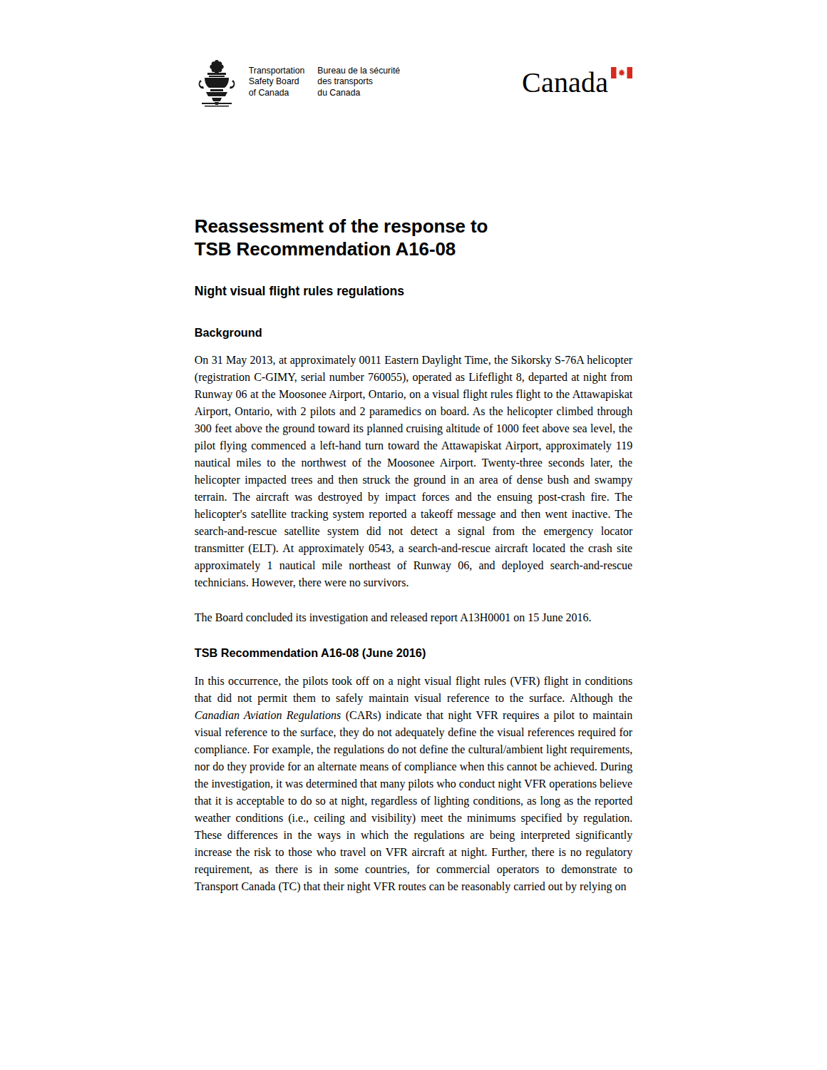Transportation
Safety Board
of Canada Bureau de la sécurité
des transports
du Canada
Canada
Reassessment of the response to
TSB Recommendation A16-08
Night visual flight rules regulations
Background
On 31 May 2013, at approximately 0011 Eastern Daylight Time, the Sikorsky S-76A helicopter (registration C-GIMY, serial number 760055), operated as Lifeflight 8, departed at night from Runway 06 at the Moosonee Airport, Ontario, on a visual flight rules flight to the Attawapiskat Airport, Ontario, with 2 pilots and 2 paramedics on board. As the helicopter climbed through 300 feet above the ground toward its planned cruising altitude of 1000 feet above sea level, the pilot flying commenced a left-hand turn toward the Attawapiskat Airport, approximately 119 nautical miles to the northwest of the Moosonee Airport. Twenty-three seconds later, the helicopter impacted trees and then struck the ground in an area of dense bush and swampy terrain. The aircraft was destroyed by impact forces and the ensuing post-crash fire. The helicopter's satellite tracking system reported a takeoff message and then went inactive. The search-and-rescue satellite system did not detect a signal from the emergency locator transmitter (ELT). At approximately 0543, a search-and-rescue aircraft located the crash site approximately 1 nautical mile northeast of Runway 06, and deployed search-and-rescue technicians. However, there were no survivors.
The Board concluded its investigation and released report A13H0001 on 15 June 2016.
TSB Recommendation A16-08 (June 2016)
In this occurrence, the pilots took off on a night visual flight rules (VFR) flight in conditions that did not permit them to safely maintain visual reference to the surface. Although the Canadian Aviation Regulations (CARs) indicate that night VFR requires a pilot to maintain visual reference to the surface, they do not adequately define the visual references required for compliance. For example, the regulations do not define the cultural/ambient light requirements, nor do they provide for an alternate means of compliance when this cannot be achieved. During the investigation, it was determined that many pilots who conduct night VFR operations believe that it is acceptable to do so at night, regardless of lighting conditions, as long as the reported weather conditions (i.e., ceiling and visibility) meet the minimums specified by regulation. These differences in the ways in which the regulations are being interpreted significantly increase the risk to those who travel on VFR aircraft at night. Further, there is no regulatory requirement, as there is in some countries, for commercial operators to demonstrate to Transport Canada (TC) that their night VFR routes can be reasonably carried out by relying on